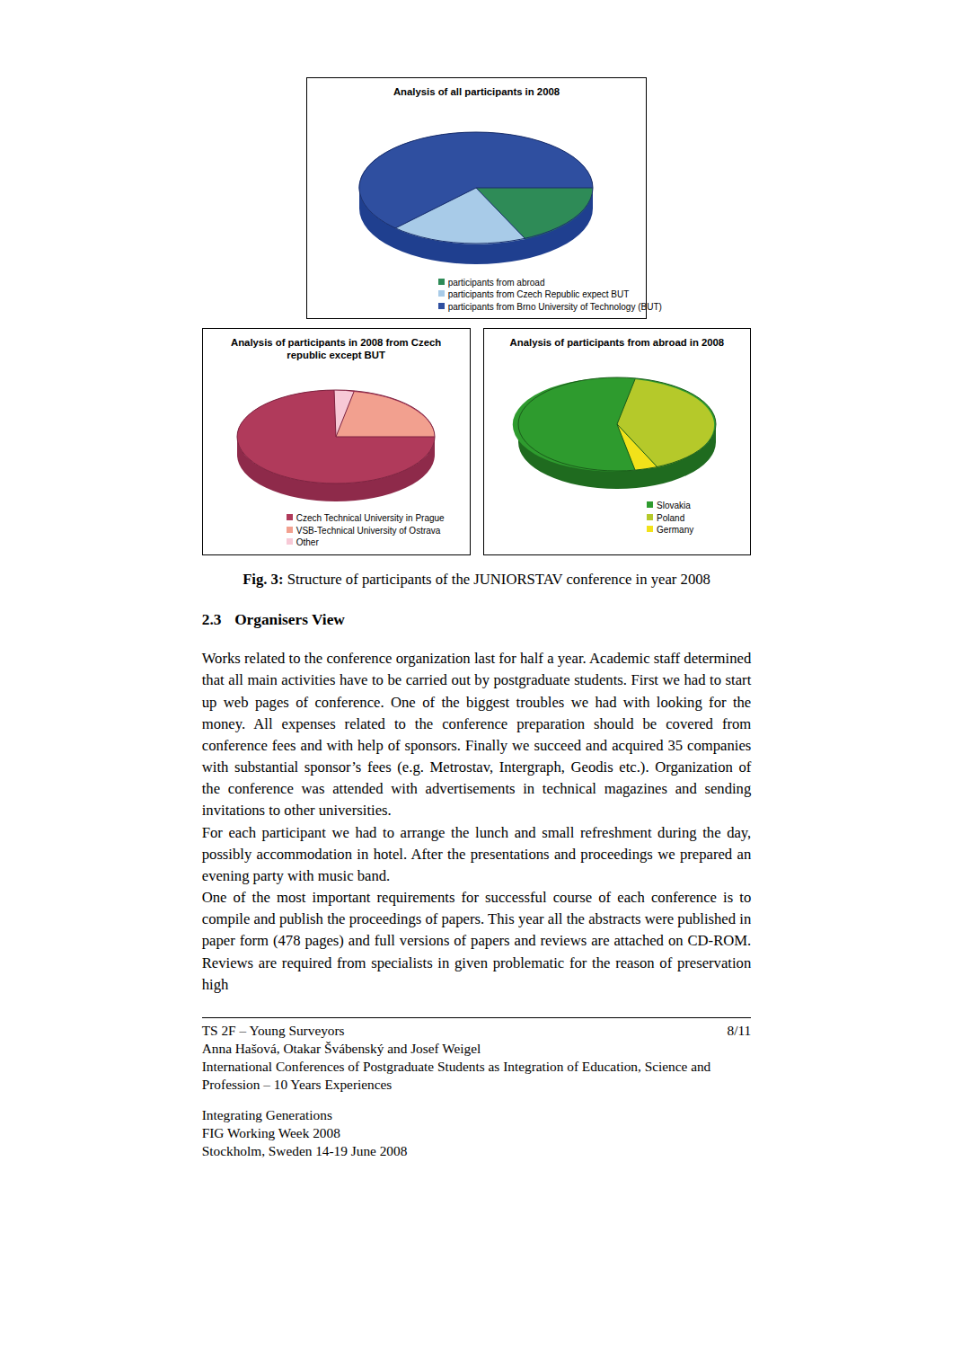Analysis of all participants in 2008
participants from abroad
participants from Czech Republic expect BUT
participants from Brno University of Technology (BUT)
Analysis of participants in 2008 from Czech
republic except BUT
Czech Technical University in Prague
VSB-Technical University of Ostrava
Other
Analysis of participants from abroad in 2008
Slovakia
Poland
Germany
Fig. 3: Structure of participants of the JUNIORSTAV conference in year 2008
2.3 Organisers View
Works related to the conference organization last for half a year. Academic staff determined that all main activities have to be carried out by postgraduate students. First we had to start up web pages of conference. One of the biggest troubles we had with looking for the money. All expenses related to the conference preparation should be covered from conference fees and with help of sponsors. Finally we succeed and acquired 35 companies with substantial sponsor’s fees (e.g. Metrostav, Intergraph, Geodis etc.). Organization of the conference was attended with advertisements in technical magazines and sending invitations to other universities.
For each participant we had to arrange the lunch and small refreshment during the day, possibly accommodation in hotel. After the presentations and proceedings we prepared an evening party with music band.
One of the most important requirements for successful course of each conference is to compile and publish the proceedings of papers. This year all the abstracts were published in paper form (478 pages) and full versions of papers and reviews are attached on CD-ROM. Reviews are required from specialists in given problematic for the reason of preservation high
TS 2F – Young Surveyors 8/11
Anna Hašová, Otakar Švábenský and Josef Weigel
International Conferences of Postgraduate Students as Integration of Education, Science and Profession – 10 Years Experiences
Integrating Generations
FIG Working Week 2008
Stockholm, Sweden 14-19 June 2008